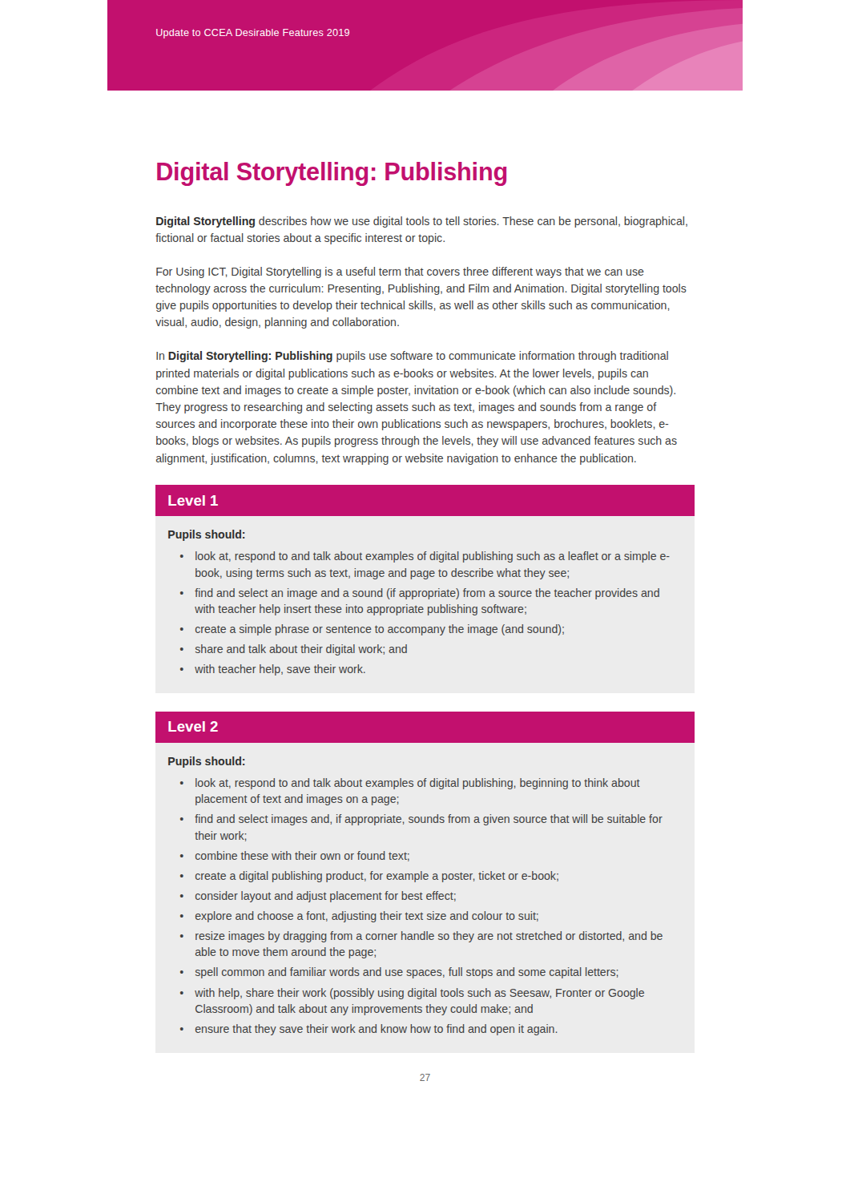Update to CCEA Desirable Features 2019
Digital Storytelling: Publishing
Digital Storytelling describes how we use digital tools to tell stories. These can be personal, biographical, fictional or factual stories about a specific interest or topic.
For Using ICT, Digital Storytelling is a useful term that covers three different ways that we can use technology across the curriculum: Presenting, Publishing, and Film and Animation. Digital storytelling tools give pupils opportunities to develop their technical skills, as well as other skills such as communication, visual, audio, design, planning and collaboration.
In Digital Storytelling: Publishing pupils use software to communicate information through traditional printed materials or digital publications such as e-books or websites. At the lower levels, pupils can combine text and images to create a simple poster, invitation or e-book (which can also include sounds). They progress to researching and selecting assets such as text, images and sounds from a range of sources and incorporate these into their own publications such as newspapers, brochures, booklets, e-books, blogs or websites. As pupils progress through the levels, they will use advanced features such as alignment, justification, columns, text wrapping or website navigation to enhance the publication.
Level 1
Pupils should:
look at, respond to and talk about examples of digital publishing such as a leaflet or a simple e-book, using terms such as text, image and page to describe what they see;
find and select an image and a sound (if appropriate) from a source the teacher provides and with teacher help insert these into appropriate publishing software;
create a simple phrase or sentence to accompany the image (and sound);
share and talk about their digital work; and
with teacher help, save their work.
Level 2
Pupils should:
look at, respond to and talk about examples of digital publishing, beginning to think about placement of text and images on a page;
find and select images and, if appropriate, sounds from a given source that will be suitable for their work;
combine these with their own or found text;
create a digital publishing product, for example a poster, ticket or e-book;
consider layout and adjust placement for best effect;
explore and choose a font, adjusting their text size and colour to suit;
resize images by dragging from a corner handle so they are not stretched or distorted, and be able to move them around the page;
spell common and familiar words and use spaces, full stops and some capital letters;
with help, share their work (possibly using digital tools such as Seesaw, Fronter or Google Classroom) and talk about any improvements they could make; and
ensure that they save their work and know how to find and open it again.
27